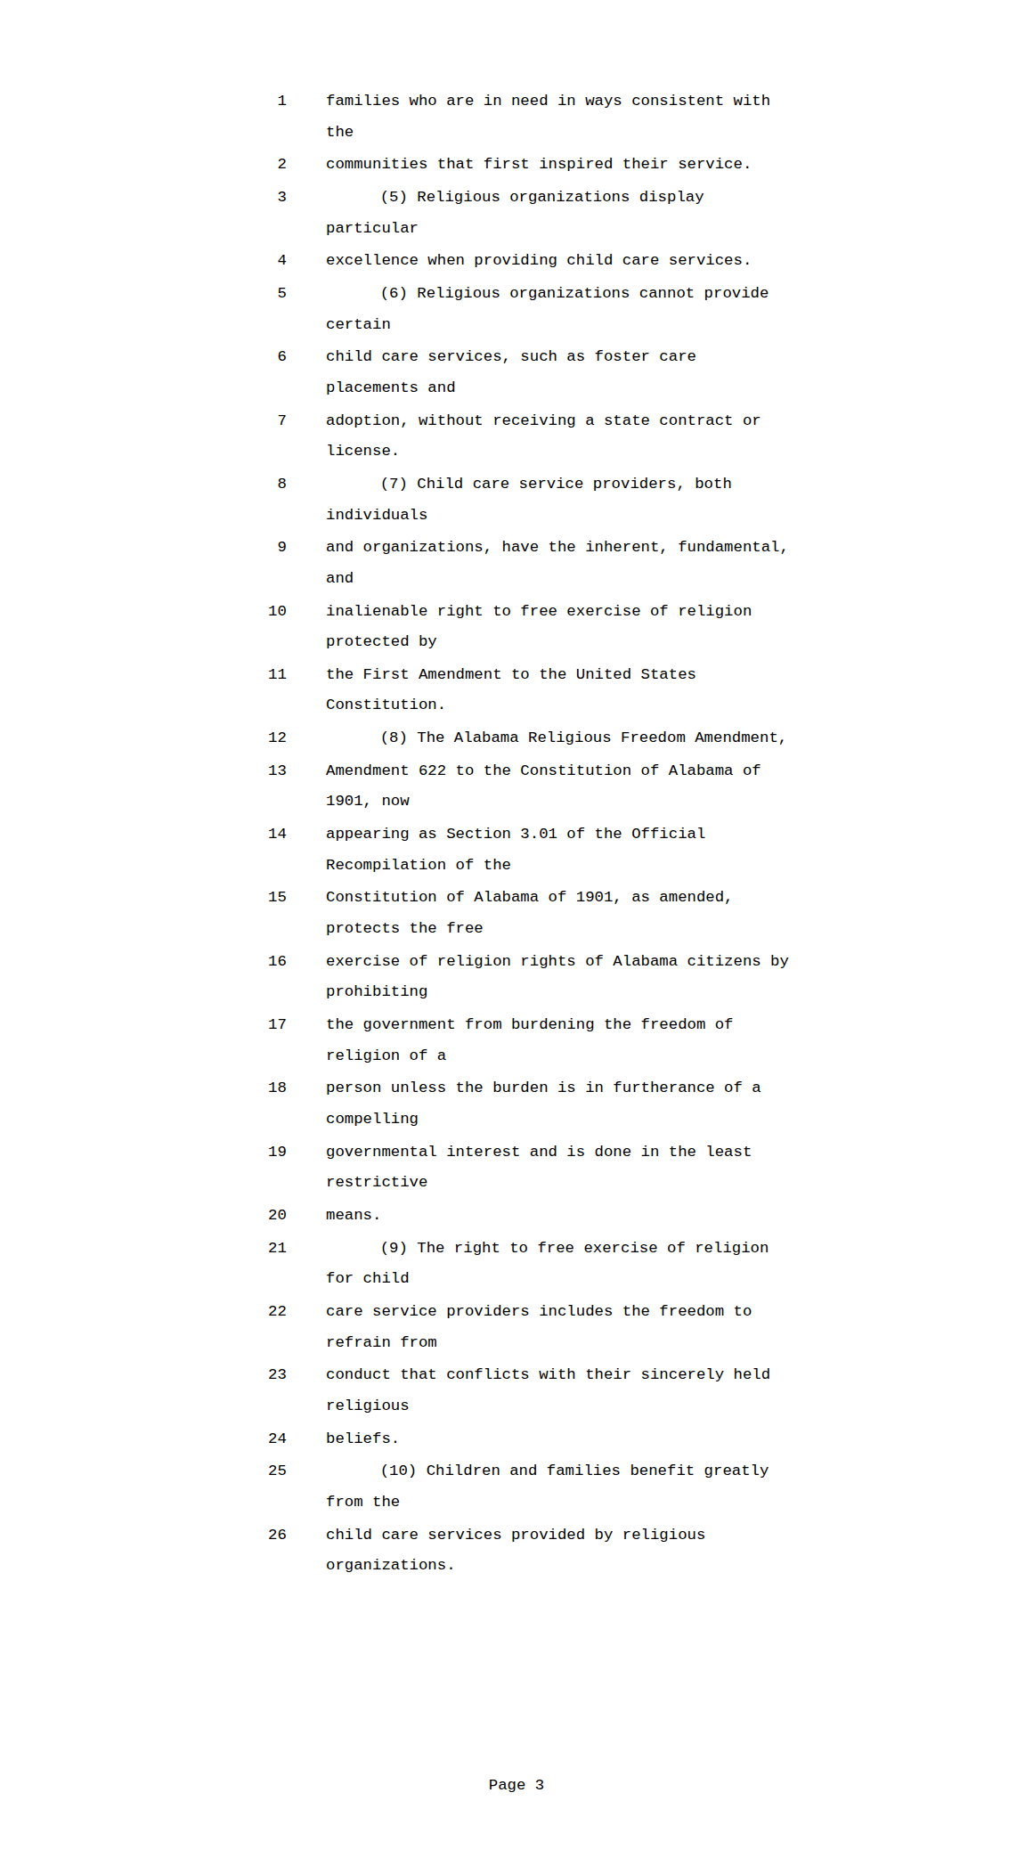| 1 | families who are in need in ways consistent with the |
| 2 | communities that first inspired their service. |
| 3 | (5) Religious organizations display particular |
| 4 | excellence when providing child care services. |
| 5 | (6) Religious organizations cannot provide certain |
| 6 | child care services, such as foster care placements and |
| 7 | adoption, without receiving a state contract or license. |
| 8 | (7) Child care service providers, both individuals |
| 9 | and organizations, have the inherent, fundamental, and |
| 10 | inalienable right to free exercise of religion protected by |
| 11 | the First Amendment to the United States Constitution. |
| 12 | (8) The Alabama Religious Freedom Amendment, |
| 13 | Amendment 622 to the Constitution of Alabama of 1901, now |
| 14 | appearing as Section 3.01 of the Official Recompilation of the |
| 15 | Constitution of Alabama of 1901, as amended, protects the free |
| 16 | exercise of religion rights of Alabama citizens by prohibiting |
| 17 | the government from burdening the freedom of religion of a |
| 18 | person unless the burden is in furtherance of a compelling |
| 19 | governmental interest and is done in the least restrictive |
| 20 | means. |
| 21 | (9) The right to free exercise of religion for child |
| 22 | care service providers includes the freedom to refrain from |
| 23 | conduct that conflicts with their sincerely held religious |
| 24 | beliefs. |
| 25 | (10) Children and families benefit greatly from the |
| 26 | child care services provided by religious organizations. |
Page 3